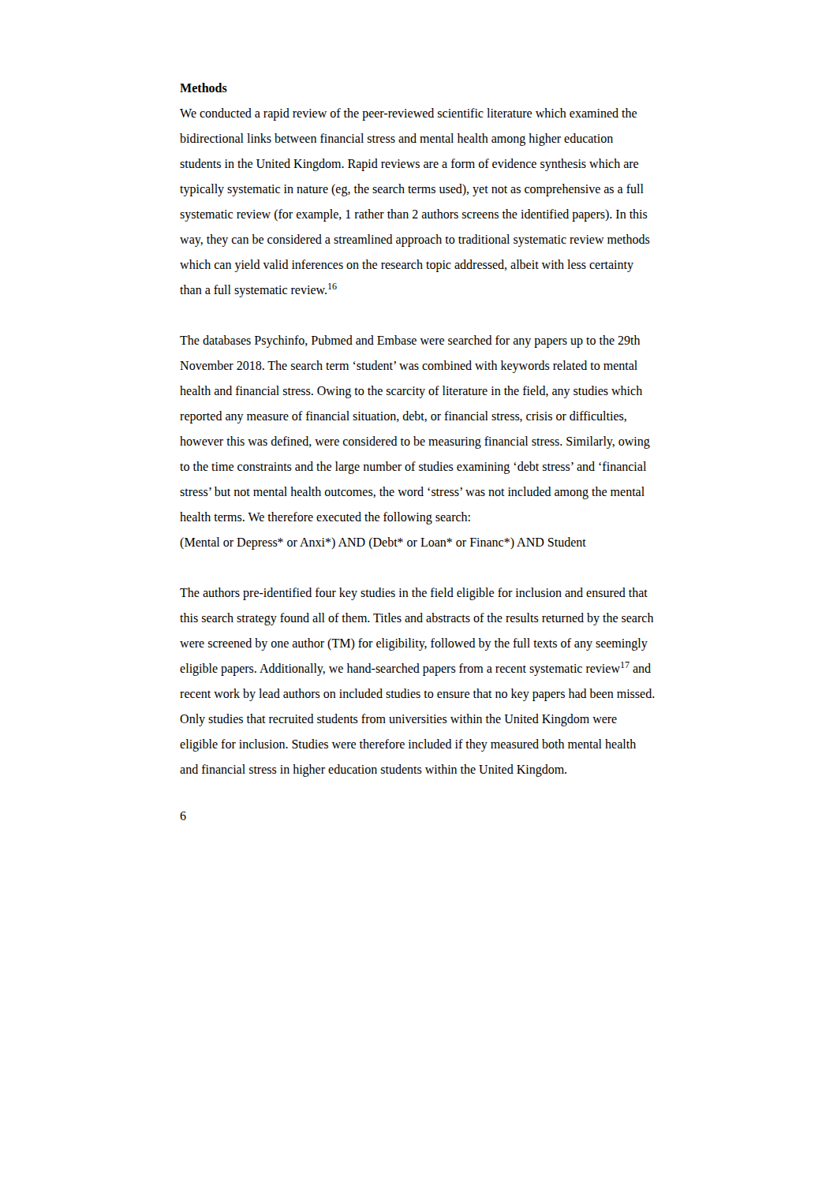Methods
We conducted a rapid review of the peer-reviewed scientific literature which examined the bidirectional links between financial stress and mental health among higher education students in the United Kingdom. Rapid reviews are a form of evidence synthesis which are typically systematic in nature (eg, the search terms used), yet not as comprehensive as a full systematic review (for example, 1 rather than 2 authors screens the identified papers). In this way, they can be considered a streamlined approach to traditional systematic review methods which can yield valid inferences on the research topic addressed, albeit with less certainty than a full systematic review.16
The databases Psychinfo, Pubmed and Embase were searched for any papers up to the 29th November 2018. The search term ‘student’ was combined with keywords related to mental health and financial stress. Owing to the scarcity of literature in the field, any studies which reported any measure of financial situation, debt, or financial stress, crisis or difficulties, however this was defined, were considered to be measuring financial stress. Similarly, owing to the time constraints and the large number of studies examining ‘debt stress’ and ‘financial stress’ but not mental health outcomes, the word ‘stress’ was not included among the mental health terms. We therefore executed the following search:
(Mental or Depress* or Anxi*) AND (Debt* or Loan* or Financ*) AND Student
The authors pre-identified four key studies in the field eligible for inclusion and ensured that this search strategy found all of them. Titles and abstracts of the results returned by the search were screened by one author (TM) for eligibility, followed by the full texts of any seemingly eligible papers. Additionally, we hand-searched papers from a recent systematic review17 and recent work by lead authors on included studies to ensure that no key papers had been missed. Only studies that recruited students from universities within the United Kingdom were eligible for inclusion. Studies were therefore included if they measured both mental health and financial stress in higher education students within the United Kingdom.
6